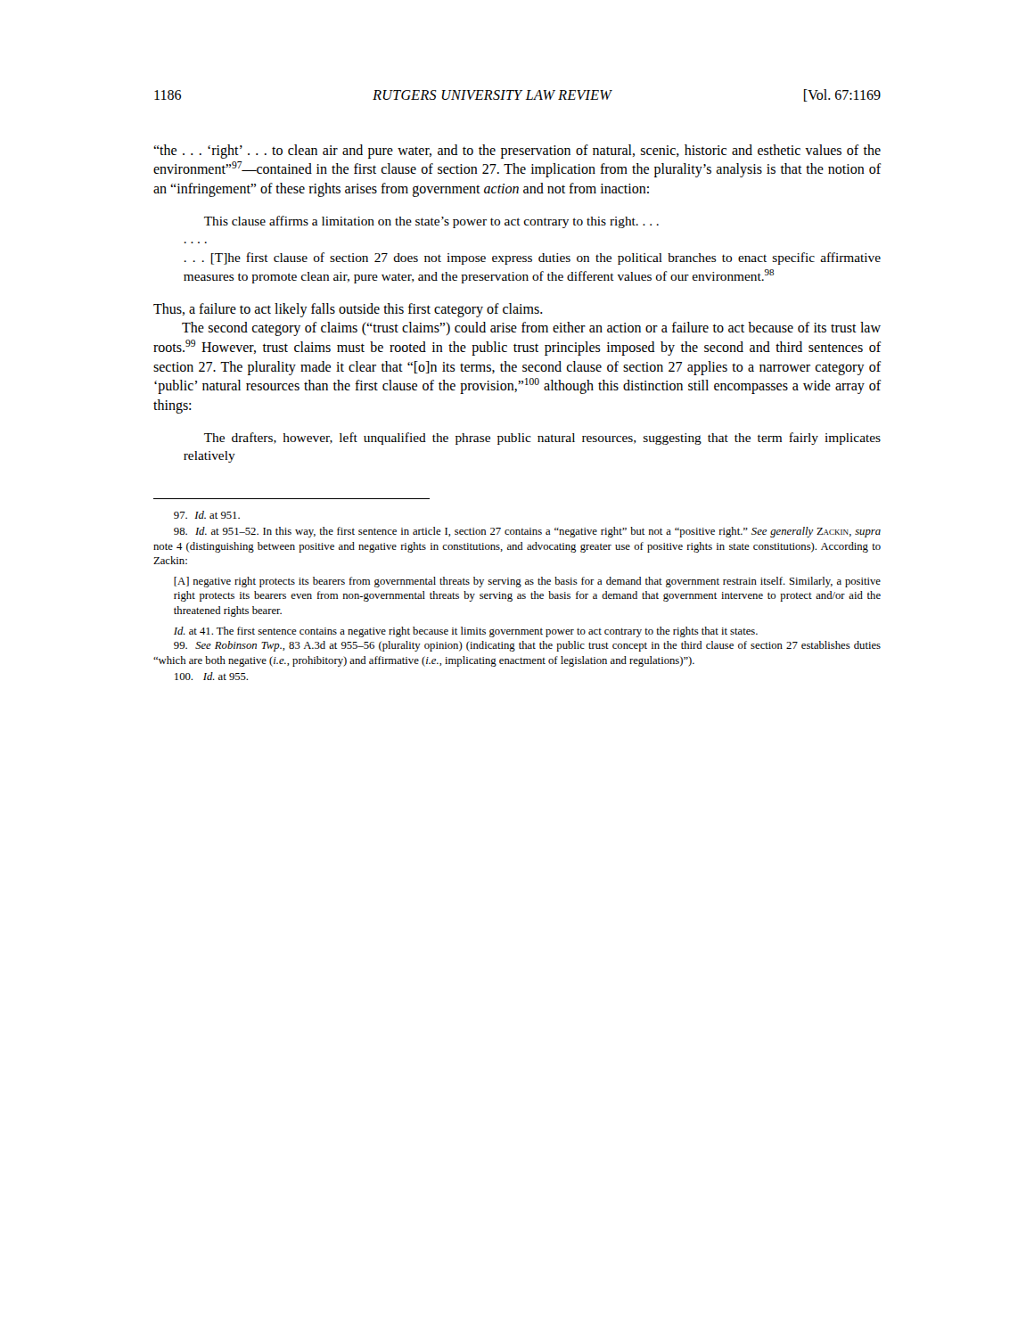1186 RUTGERS UNIVERSITY LAW REVIEW [Vol. 67:1169
“the . . . ‘right’ . . . to clean air and pure water, and to the preservation of natural, scenic, historic and esthetic values of the environment”97—contained in the first clause of section 27. The implication from the plurality’s analysis is that the notion of an “infringement” of these rights arises from government action and not from inaction:
This clause affirms a limitation on the state’s power to act contrary to this right. . . .
. . . .
. . . [T]he first clause of section 27 does not impose express duties on the political branches to enact specific affirmative measures to promote clean air, pure water, and the preservation of the different values of our environment.98
Thus, a failure to act likely falls outside this first category of claims.
The second category of claims (“trust claims”) could arise from either an action or a failure to act because of its trust law roots.99 However, trust claims must be rooted in the public trust principles imposed by the second and third sentences of section 27. The plurality made it clear that “[o]n its terms, the second clause of section 27 applies to a narrower category of ‘public’ natural resources than the first clause of the provision,”100 although this distinction still encompasses a wide array of things:
The drafters, however, left unqualified the phrase public natural resources, suggesting that the term fairly implicates relatively
97. Id. at 951.
98. Id. at 951–52. In this way, the first sentence in article I, section 27 contains a “negative right” but not a “positive right.” See generally Zackin, supra note 4 (distinguishing between positive and negative rights in constitutions, and advocating greater use of positive rights in state constitutions). According to Zackin:
[A] negative right protects its bearers from governmental threats by serving as the basis for a demand that government restrain itself. Similarly, a positive right protects its bearers even from non-governmental threats by serving as the basis for a demand that government intervene to protect and/or aid the threatened rights bearer.
Id. at 41. The first sentence contains a negative right because it limits government power to act contrary to the rights that it states.
99. See Robinson Twp., 83 A.3d at 955–56 (plurality opinion) (indicating that the public trust concept in the third clause of section 27 establishes duties “which are both negative (i.e., prohibitory) and affirmative (i.e., implicating enactment of legislation and regulations)”).
100. Id. at 955.